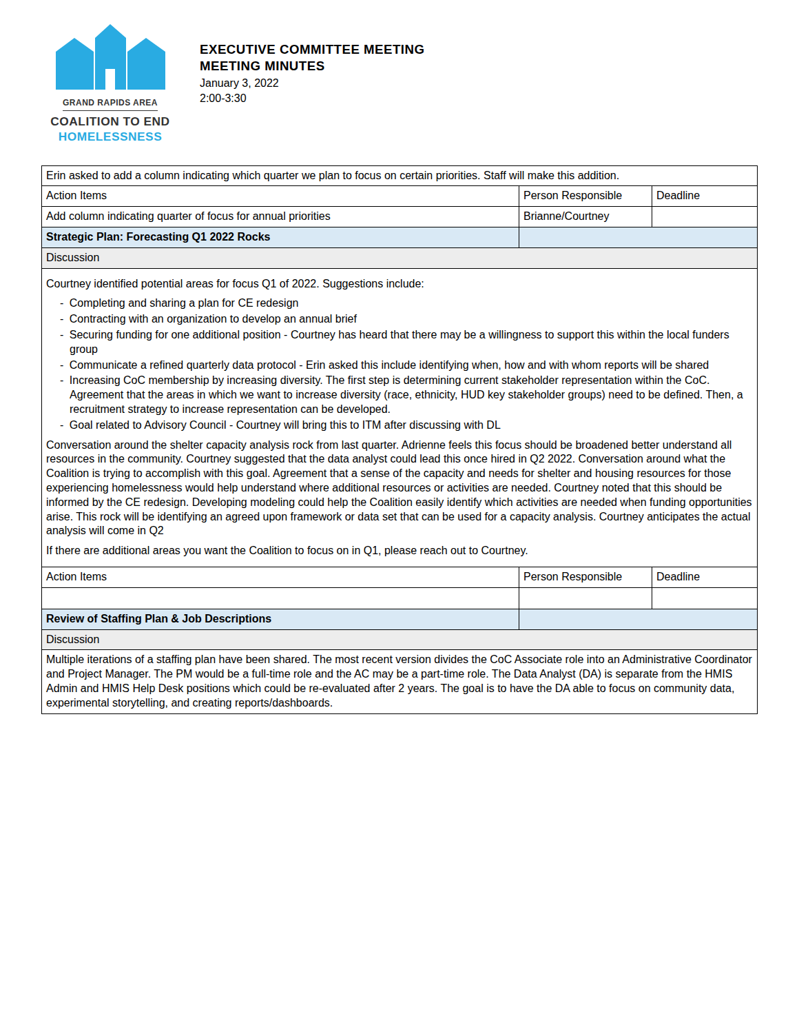GRAND RAPIDS AREA
COALITION TO END
HOMELESSNESS
EXECUTIVE COMMITTEE MEETING
MEETING MINUTES
January 3, 2022
2:00-3:30
| Erin asked to add a column indicating which quarter we plan to focus on certain priorities. Staff will make this addition. |
| Action Items | Person Responsible | Deadline |
| Add column indicating quarter of focus for annual priorities | Brianne/Courtney | |
| Strategic Plan: Forecasting Q1 2022 Rocks | |
| Discussion |
| Courtney identified potential areas for focus Q1 of 2022. Suggestions include: Completing and sharing a plan for CE redesign Contracting with an organization to develop an annual brief Securing funding for one additional position - Courtney has heard that there may be a willingness to support this within the local funders group Communicate a refined quarterly data protocol - Erin asked this include identifying when, how and with whom reports will be shared Increasing CoC membership by increasing diversity. The first step is determining current stakeholder representation within the CoC. Agreement that the areas in which we want to increase diversity (race, ethnicity, HUD key stakeholder groups) need to be defined. Then, a recruitment strategy to increase representation can be developed. Goal related to Advisory Council - Courtney will bring this to ITM after discussing with DL Conversation around the shelter capacity analysis rock from last quarter. Adrienne feels this focus should be broadened better understand all resources in the community. Courtney suggested that the data analyst could lead this once hired in Q2 2022. Conversation around what the Coalition is trying to accomplish with this goal. Agreement that a sense of the capacity and needs for shelter and housing resources for those experiencing homelessness would help understand where additional resources or activities are needed. Courtney noted that this should be informed by the CE redesign. Developing modeling could help the Coalition easily identify which activities are needed when funding opportunities arise. This rock will be identifying an agreed upon framework or data set that can be used for a capacity analysis. Courtney anticipates the actual analysis will come in Q2 If there are additional areas you want the Coalition to focus on in Q1, please reach out to Courtney. |
| Action Items | Person Responsible | Deadline |
| Review of Staffing Plan & Job Descriptions | |
| Discussion |
| Multiple iterations of a staffing plan have been shared. The most recent version divides the CoC Associate role into an Administrative Coordinator and Project Manager. The PM would be a full-time role and the AC may be a part-time role. The Data Analyst (DA) is separate from the HMIS Admin and HMIS Help Desk positions which could be re-evaluated after 2 years. The goal is to have the DA able to focus on community data, experimental storytelling, and creating reports/dashboards. |